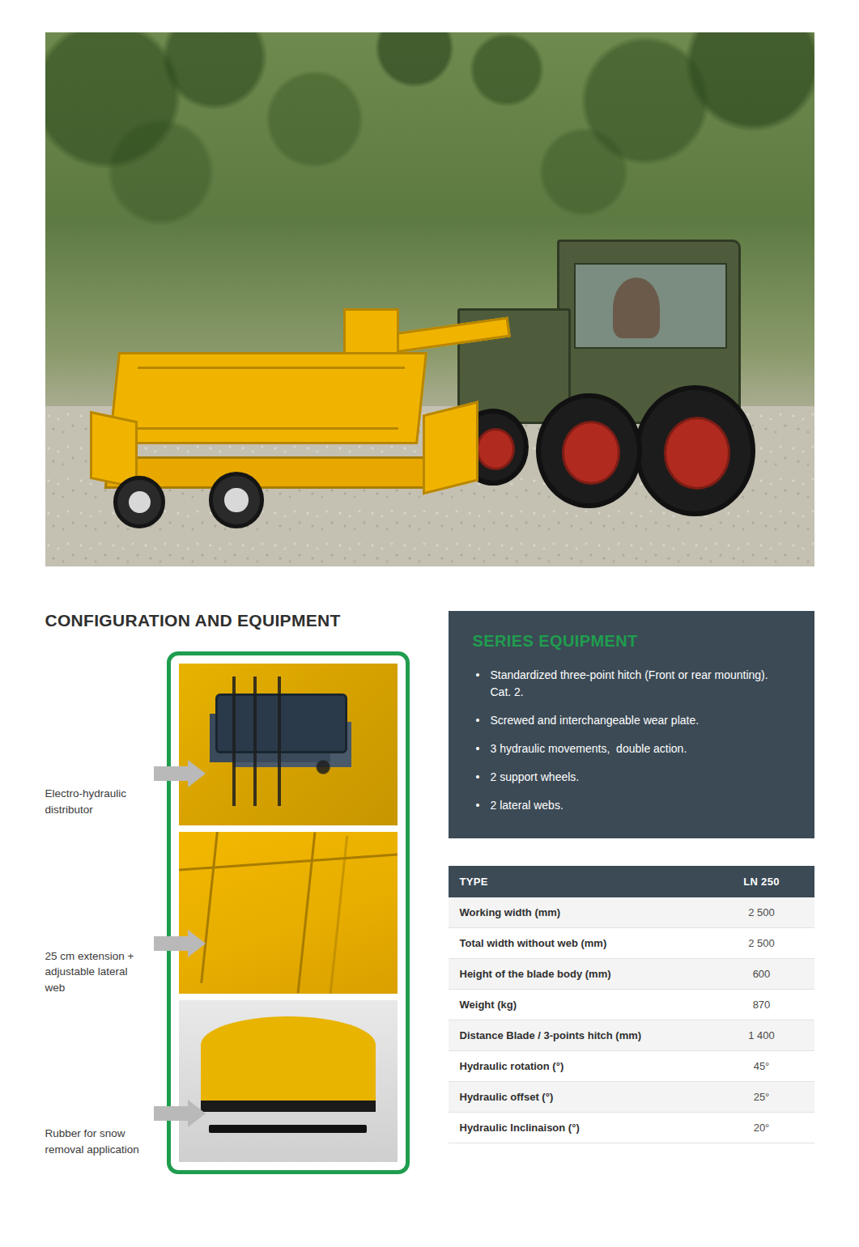CONFIGURATION AND EQUIPMENT
Electro-hydraulic distributor
25 cm extension + adjustable lateral web
Rubber for snow removal application
SERIES EQUIPMENT
Standardized three-point hitch (Front or rear mounting). Cat. 2.
Screwed and interchangeable wear plate.
3 hydraulic movements, double action.
2 support wheels.
2 lateral webs.
| TYPE | LN 250 |
| --- | --- |
| Working width (mm) | 2 500 |
| Total width without web (mm) | 2 500 |
| Height of the blade body (mm) | 600 |
| Weight (kg) | 870 |
| Distance Blade / 3-points hitch (mm) | 1 400 |
| Hydraulic rotation (°) | 45° |
| Hydraulic offset (°) | 25° |
| Hydraulic Inclinaison (°) | 20° |